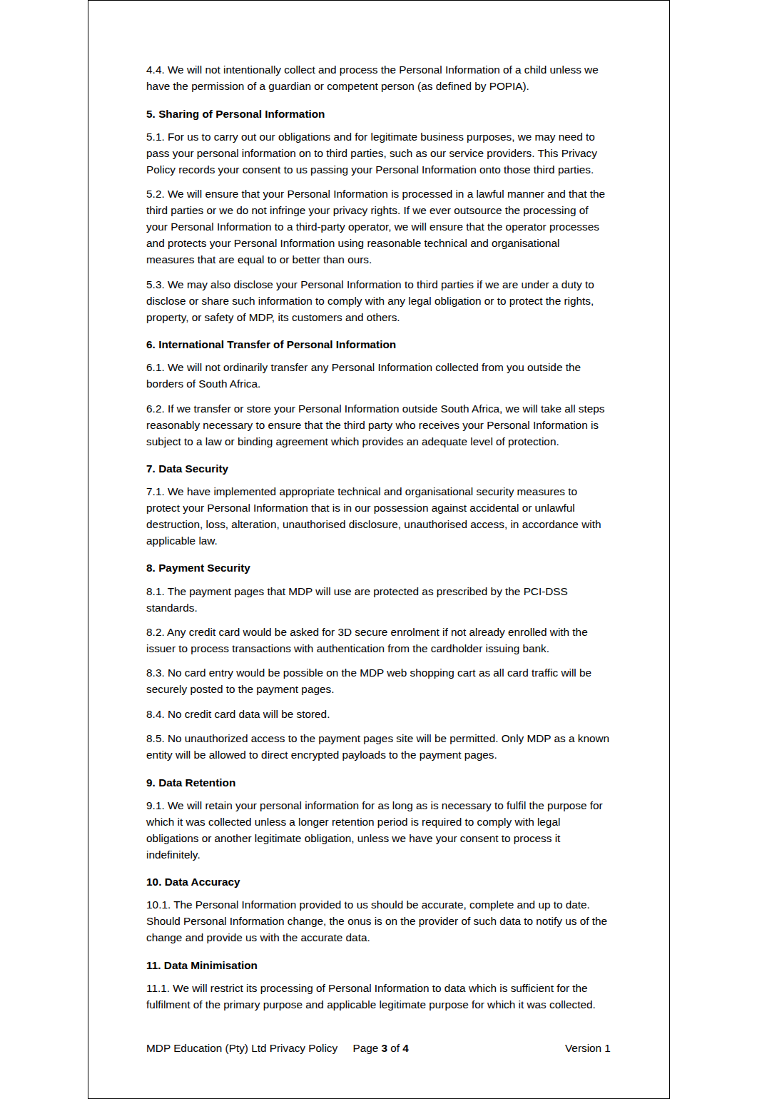4.4. We will not intentionally collect and process the Personal Information of a child unless we have the permission of a guardian or competent person (as defined by POPIA).
5. Sharing of Personal Information
5.1. For us to carry out our obligations and for legitimate business purposes, we may need to pass your personal information on to third parties, such as our service providers. This Privacy Policy records your consent to us passing your Personal Information onto those third parties.
5.2. We will ensure that your Personal Information is processed in a lawful manner and that the third parties or we do not infringe your privacy rights. If we ever outsource the processing of your Personal Information to a third-party operator, we will ensure that the operator processes and protects your Personal Information using reasonable technical and organisational measures that are equal to or better than ours.
5.3. We may also disclose your Personal Information to third parties if we are under a duty to disclose or share such information to comply with any legal obligation or to protect the rights, property, or safety of MDP, its customers and others.
6. International Transfer of Personal Information
6.1. We will not ordinarily transfer any Personal Information collected from you outside the borders of South Africa.
6.2. If we transfer or store your Personal Information outside South Africa, we will take all steps reasonably necessary to ensure that the third party who receives your Personal Information is subject to a law or binding agreement which provides an adequate level of protection.
7. Data Security
7.1. We have implemented appropriate technical and organisational security measures to protect your Personal Information that is in our possession against accidental or unlawful destruction, loss, alteration, unauthorised disclosure, unauthorised access, in accordance with applicable law.
8. Payment Security
8.1. The payment pages that MDP will use are protected as prescribed by the PCI-DSS standards.
8.2. Any credit card would be asked for 3D secure enrolment if not already enrolled with the issuer to process transactions with authentication from the cardholder issuing bank.
8.3. No card entry would be possible on the MDP web shopping cart as all card traffic will be securely posted to the payment pages.
8.4. No credit card data will be stored.
8.5. No unauthorized access to the payment pages site will be permitted. Only MDP as a known entity will be allowed to direct encrypted payloads to the payment pages.
9. Data Retention
9.1. We will retain your personal information for as long as is necessary to fulfil the purpose for which it was collected unless a longer retention period is required to comply with legal obligations or another legitimate obligation, unless we have your consent to process it indefinitely.
10. Data Accuracy
10.1. The Personal Information provided to us should be accurate, complete and up to date. Should Personal Information change, the onus is on the provider of such data to notify us of the change and provide us with the accurate data.
11. Data Minimisation
11.1. We will restrict its processing of Personal Information to data which is sufficient for the fulfilment of the primary purpose and applicable legitimate purpose for which it was collected.
MDP Education (Pty) Ltd Privacy Policy Page 3 of 4
Version 1